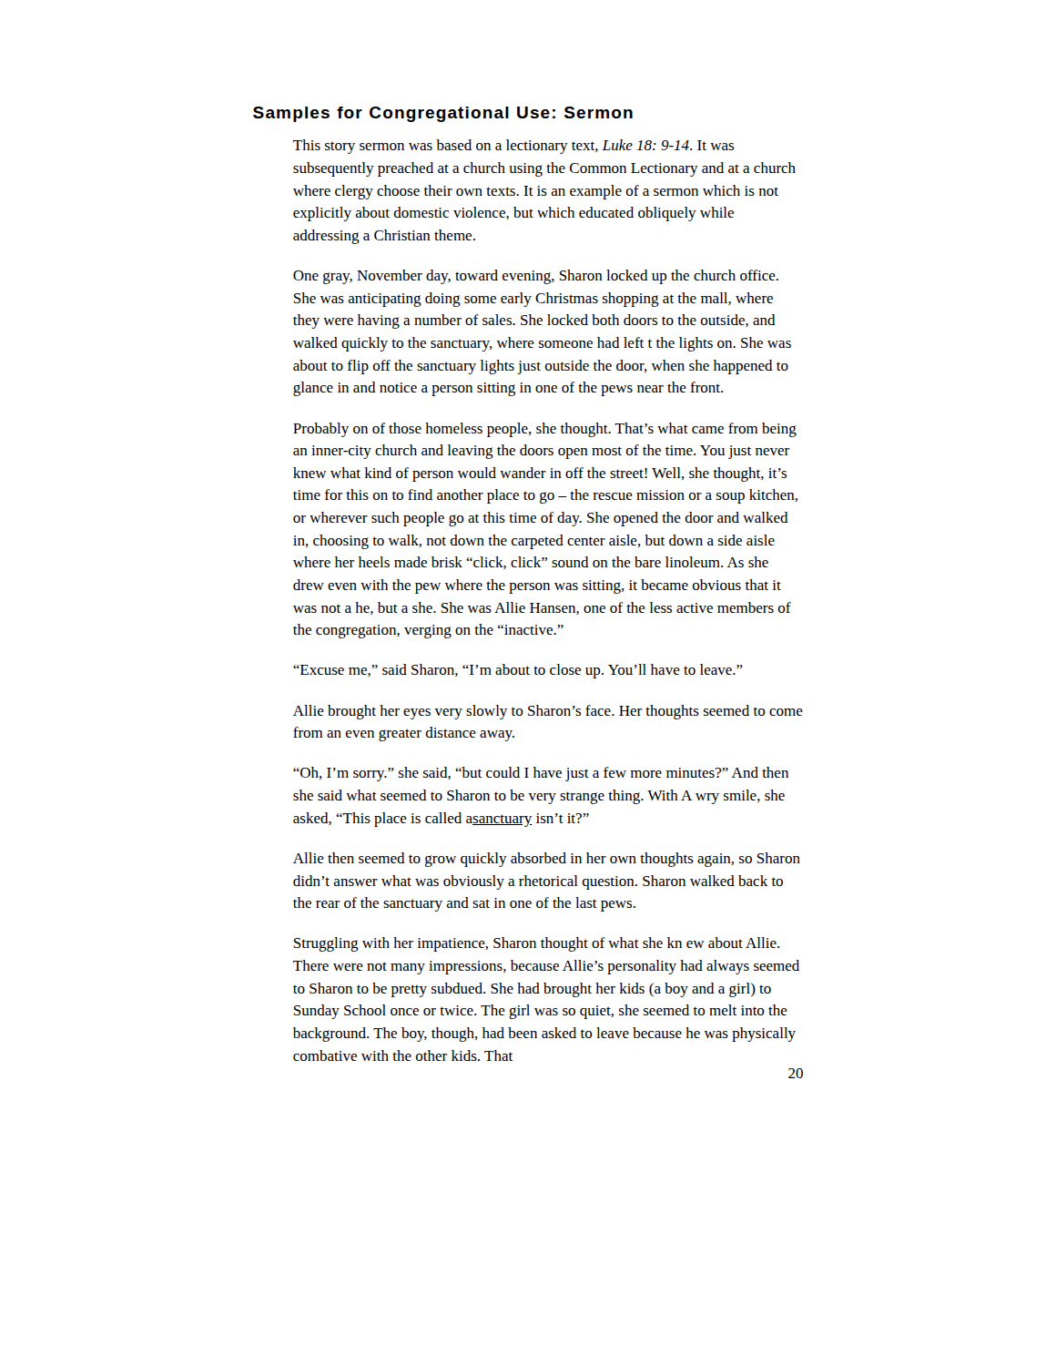Samples for Congregational Use: Sermon
This story sermon was based on a lectionary text, Luke 18: 9-14. It was subsequently preached at a church using the Common Lectionary and at a church where clergy choose their own texts. It is an example of a sermon which is not explicitly about domestic violence, but which educated obliquely while addressing a Christian theme.
One gray, November day, toward evening, Sharon locked up the church office. She was anticipating doing some early Christmas shopping at the mall, where they were having a number of sales. She locked both doors to the outside, and walked quickly to the sanctuary, where someone had left t the lights on. She was about to flip off the sanctuary lights just outside the door, when she happened to glance in and notice a person sitting in one of the pews near the front.
Probably on of those homeless people, she thought. That’s what came from being an inner-city church and leaving the doors open most of the time. You just never knew what kind of person would wander in off the street! Well, she thought, it’s time for this on to find another place to go – the rescue mission or a soup kitchen, or wherever such people go at this time of day. She opened the door and walked in, choosing to walk, not down the carpeted center aisle, but down a side aisle where her heels made brisk “click, click” sound on the bare linoleum. As she drew even with the pew where the person was sitting, it became obvious that it was not a he, but a she. She was Allie Hansen, one of the less active members of the congregation, verging on the “inactive.”
“Excuse me,” said Sharon, “I’m about to close up. You’ll have to leave.”
Allie brought her eyes very slowly to Sharon’s face. Her thoughts seemed to come from an even greater distance away.
“Oh, I’m sorry.” she said, “but could I have just a few more minutes?” And then she said what seemed to Sharon to be very strange thing. With A wry smile, she asked, “This place is called asanctuary isn’t it?”
Allie then seemed to grow quickly absorbed in her own thoughts again, so Sharon didn’t answer what was obviously a rhetorical question. Sharon walked back to the rear of the sanctuary and sat in one of the last pews.
Struggling with her impatience, Sharon thought of what she kn ew about Allie. There were not many impressions, because Allie’s personality had always seemed to Sharon to be pretty subdued. She had brought her kids (a boy and a girl) to Sunday School once or twice. The girl was so quiet, she seemed to melt into the background. The boy, though, had been asked to leave because he was physically combative with the other kids. That
20